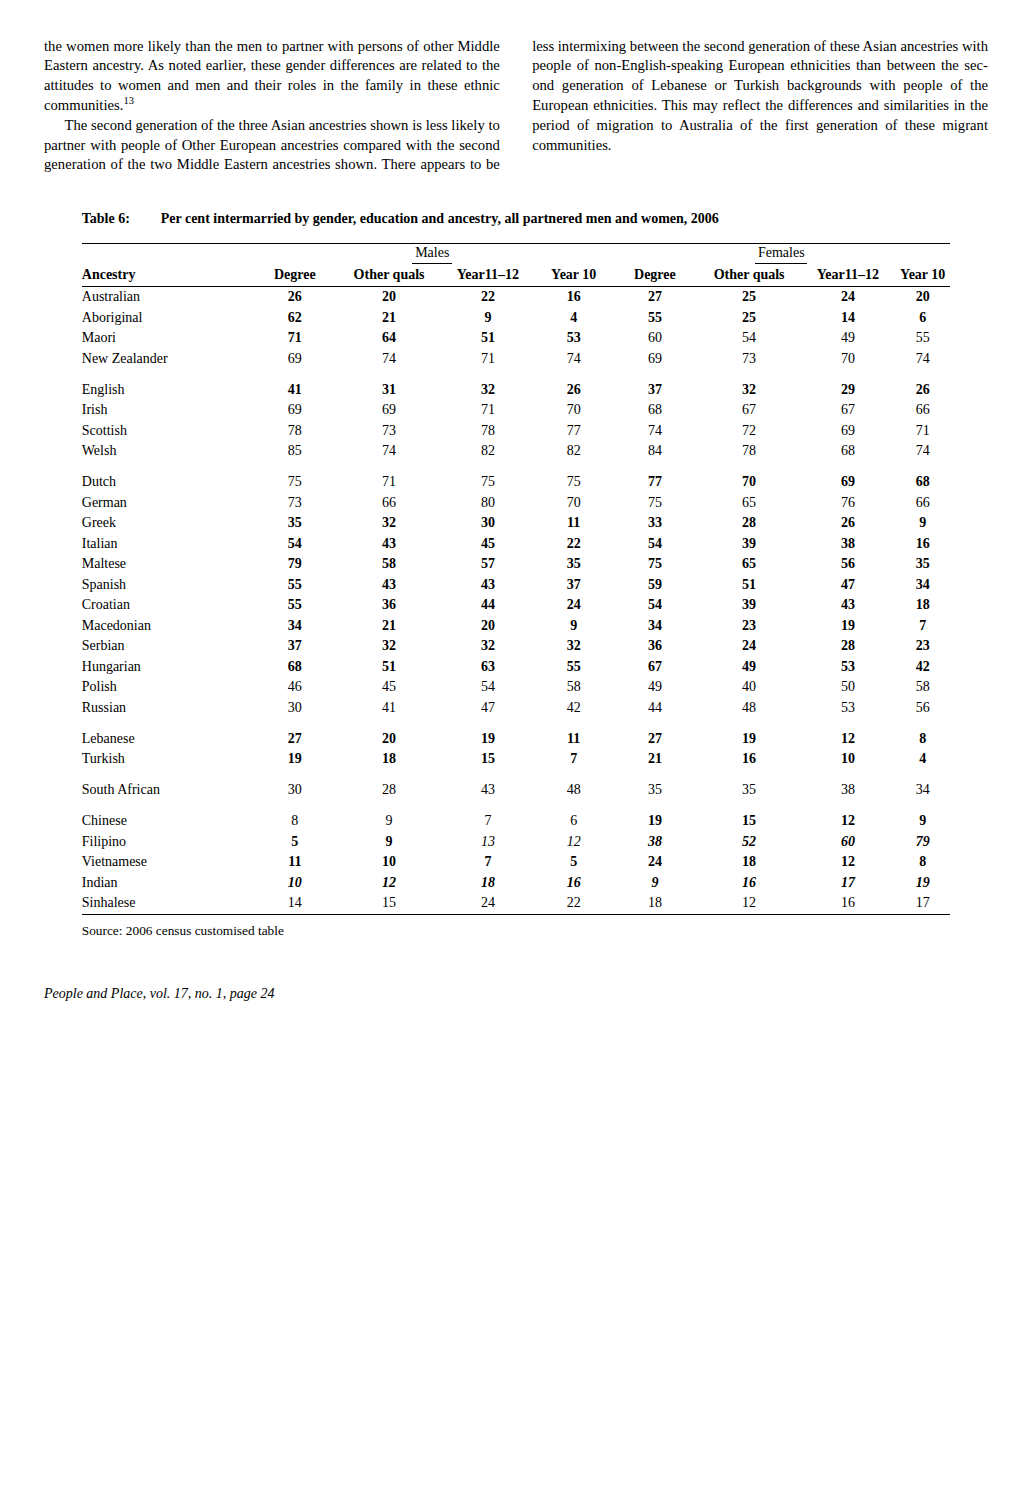the women more likely than the men to partner with persons of other Middle Eastern ancestry. As noted earlier, these gender differences are related to the attitudes to women and men and their roles in the family in these ethnic communities.13
The second generation of the three Asian ancestries shown is less likely to partner with people of Other European ancestries compared with the second generation of the two Middle Eastern ancestries shown. There appears to be less intermixing between the second generation of these Asian ancestries with people of non-English-speaking European ethnicities than between the second generation of Lebanese or Turkish backgrounds with people of the European ethnicities. This may reflect the differences and similarities in the period of migration to Australia of the first generation of these migrant communities.
| Table 6: | Per cent intermarried by gender, education and ancestry, all partnered men and women, 2006 |
| | Males | Females |
| --- | --- | --- |
| Ancestry | Degree | Other quals | Year11–12 | Year 10 | Degree | Other quals | Year11–12 | Year 10 |
| Australian | 26 | 20 | 22 | 16 | 27 | 25 | 24 | 20 |
| Aboriginal | 62 | 21 | 9 | 4 | 55 | 25 | 14 | 6 |
| Maori | 71 | 64 | 51 | 53 | 60 | 54 | 49 | 55 |
| New Zealander | 69 | 74 | 71 | 74 | 69 | 73 | 70 | 74 |
| English | 41 | 31 | 32 | 26 | 37 | 32 | 29 | 26 |
| Irish | 69 | 69 | 71 | 70 | 68 | 67 | 67 | 66 |
| Scottish | 78 | 73 | 78 | 77 | 74 | 72 | 69 | 71 |
| Welsh | 85 | 74 | 82 | 82 | 84 | 78 | 68 | 74 |
| Dutch | 75 | 71 | 75 | 75 | 77 | 70 | 69 | 68 |
| German | 73 | 66 | 80 | 70 | 75 | 65 | 76 | 66 |
| Greek | 35 | 32 | 30 | 11 | 33 | 28 | 26 | 9 |
| Italian | 54 | 43 | 45 | 22 | 54 | 39 | 38 | 16 |
| Maltese | 79 | 58 | 57 | 35 | 75 | 65 | 56 | 35 |
| Spanish | 55 | 43 | 43 | 37 | 59 | 51 | 47 | 34 |
| Croatian | 55 | 36 | 44 | 24 | 54 | 39 | 43 | 18 |
| Macedonian | 34 | 21 | 20 | 9 | 34 | 23 | 19 | 7 |
| Serbian | 37 | 32 | 32 | 32 | 36 | 24 | 28 | 23 |
| Hungarian | 68 | 51 | 63 | 55 | 67 | 49 | 53 | 42 |
| Polish | 46 | 45 | 54 | 58 | 49 | 40 | 50 | 58 |
| Russian | 30 | 41 | 47 | 42 | 44 | 48 | 53 | 56 |
| Lebanese | 27 | 20 | 19 | 11 | 27 | 19 | 12 | 8 |
| Turkish | 19 | 18 | 15 | 7 | 21 | 16 | 10 | 4 |
| South African | 30 | 28 | 43 | 48 | 35 | 35 | 38 | 34 |
| Chinese | 8 | 9 | 7 | 6 | 19 | 15 | 12 | 9 |
| Filipino | 5 | 9 | 13 | 12 | 38 | 52 | 60 | 79 |
| Vietnamese | 11 | 10 | 7 | 5 | 24 | 18 | 12 | 8 |
| Indian | 10 | 12 | 18 | 16 | 9 | 16 | 17 | 19 |
| Sinhalese | 14 | 15 | 24 | 22 | 18 | 12 | 16 | 17 |
Source: 2006 census customised table
People and Place, vol. 17, no. 1, page 24